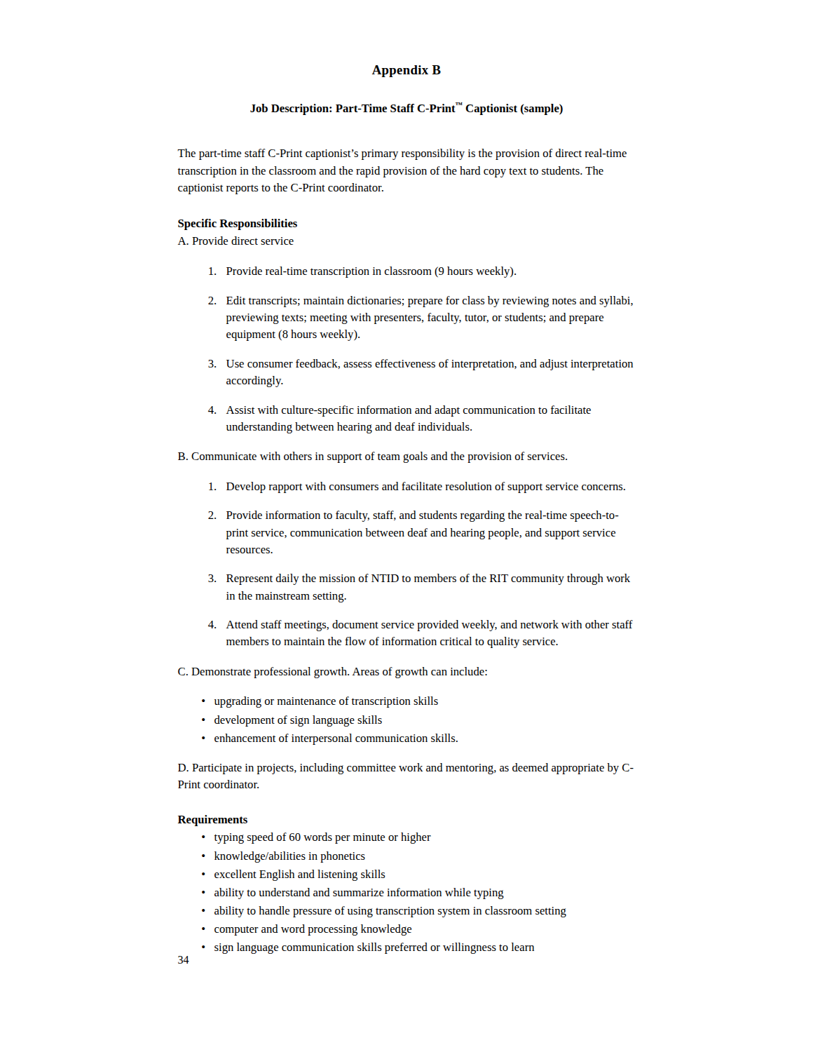Appendix B
Job Description: Part-Time Staff C-Print™ Captionist (sample)
The part-time staff C-Print captionist’s primary responsibility is the provision of direct real-time transcription in the classroom and the rapid provision of the hard copy text to students. The captionist reports to the C-Print coordinator.
Specific Responsibilities
A. Provide direct service
1. Provide real-time transcription in classroom (9 hours weekly).
2. Edit transcripts; maintain dictionaries; prepare for class by reviewing notes and syllabi, previewing texts; meeting with presenters, faculty, tutor, or students; and prepare equipment (8 hours weekly).
3. Use consumer feedback, assess effectiveness of interpretation, and adjust interpretation accordingly.
4. Assist with culture-specific information and adapt communication to facilitate understanding between hearing and deaf individuals.
B. Communicate with others in support of team goals and the provision of services.
1. Develop rapport with consumers and facilitate resolution of support service concerns.
2. Provide information to faculty, staff, and students regarding the real-time speech-to-print service, communication between deaf and hearing people, and support service resources.
3. Represent daily the mission of NTID to members of the RIT community through work in the mainstream setting.
4. Attend staff meetings, document service provided weekly, and network with other staff members to maintain the flow of information critical to quality service.
C. Demonstrate professional growth. Areas of growth can include:
upgrading or maintenance of transcription skills
development of sign language skills
enhancement of interpersonal communication skills.
D. Participate in projects, including committee work and mentoring, as deemed appropriate by C-Print coordinator.
Requirements
typing speed of 60 words per minute or higher
knowledge/abilities in phonetics
excellent English and listening skills
ability to understand and summarize information while typing
ability to handle pressure of using transcription system in classroom setting
computer and word processing knowledge
sign language communication skills preferred or willingness to learn
34